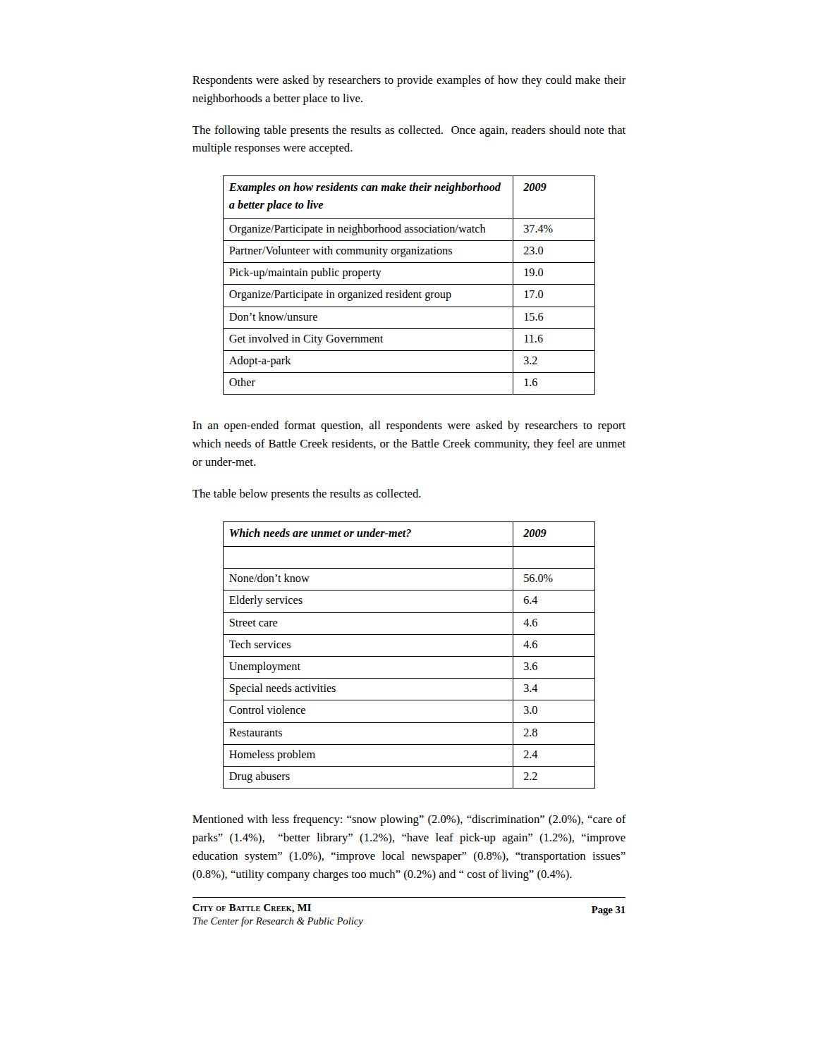Respondents were asked by researchers to provide examples of how they could make their neighborhoods a better place to live.
The following table presents the results as collected. Once again, readers should note that multiple responses were accepted.
| Examples on how residents can make their neighborhood a better place to live | 2009 |
| --- | --- |
| Organize/Participate in neighborhood association/watch | 37.4% |
| Partner/Volunteer with community organizations | 23.0 |
| Pick-up/maintain public property | 19.0 |
| Organize/Participate in organized resident group | 17.0 |
| Don’t know/unsure | 15.6 |
| Get involved in City Government | 11.6 |
| Adopt-a-park | 3.2 |
| Other | 1.6 |
In an open-ended format question, all respondents were asked by researchers to report which needs of Battle Creek residents, or the Battle Creek community, they feel are unmet or under-met.
The table below presents the results as collected.
| Which needs are unmet or under-met? | 2009 |
| --- | --- |
| None/don’t know | 56.0% |
| Elderly services | 6.4 |
| Street care | 4.6 |
| Tech services | 4.6 |
| Unemployment | 3.6 |
| Special needs activities | 3.4 |
| Control violence | 3.0 |
| Restaurants | 2.8 |
| Homeless problem | 2.4 |
| Drug abusers | 2.2 |
Mentioned with less frequency: “snow plowing” (2.0%), “discrimination” (2.0%), “care of parks” (1.4%), “better library” (1.2%), “have leaf pick-up again” (1.2%), “improve education system” (1.0%), “improve local newspaper” (0.8%), “transportation issues” (0.8%), “utility company charges too much” (0.2%) and “ cost of living” (0.4%).
City of Battle Creek, MI
The Center for Research & Public Policy
Page 31